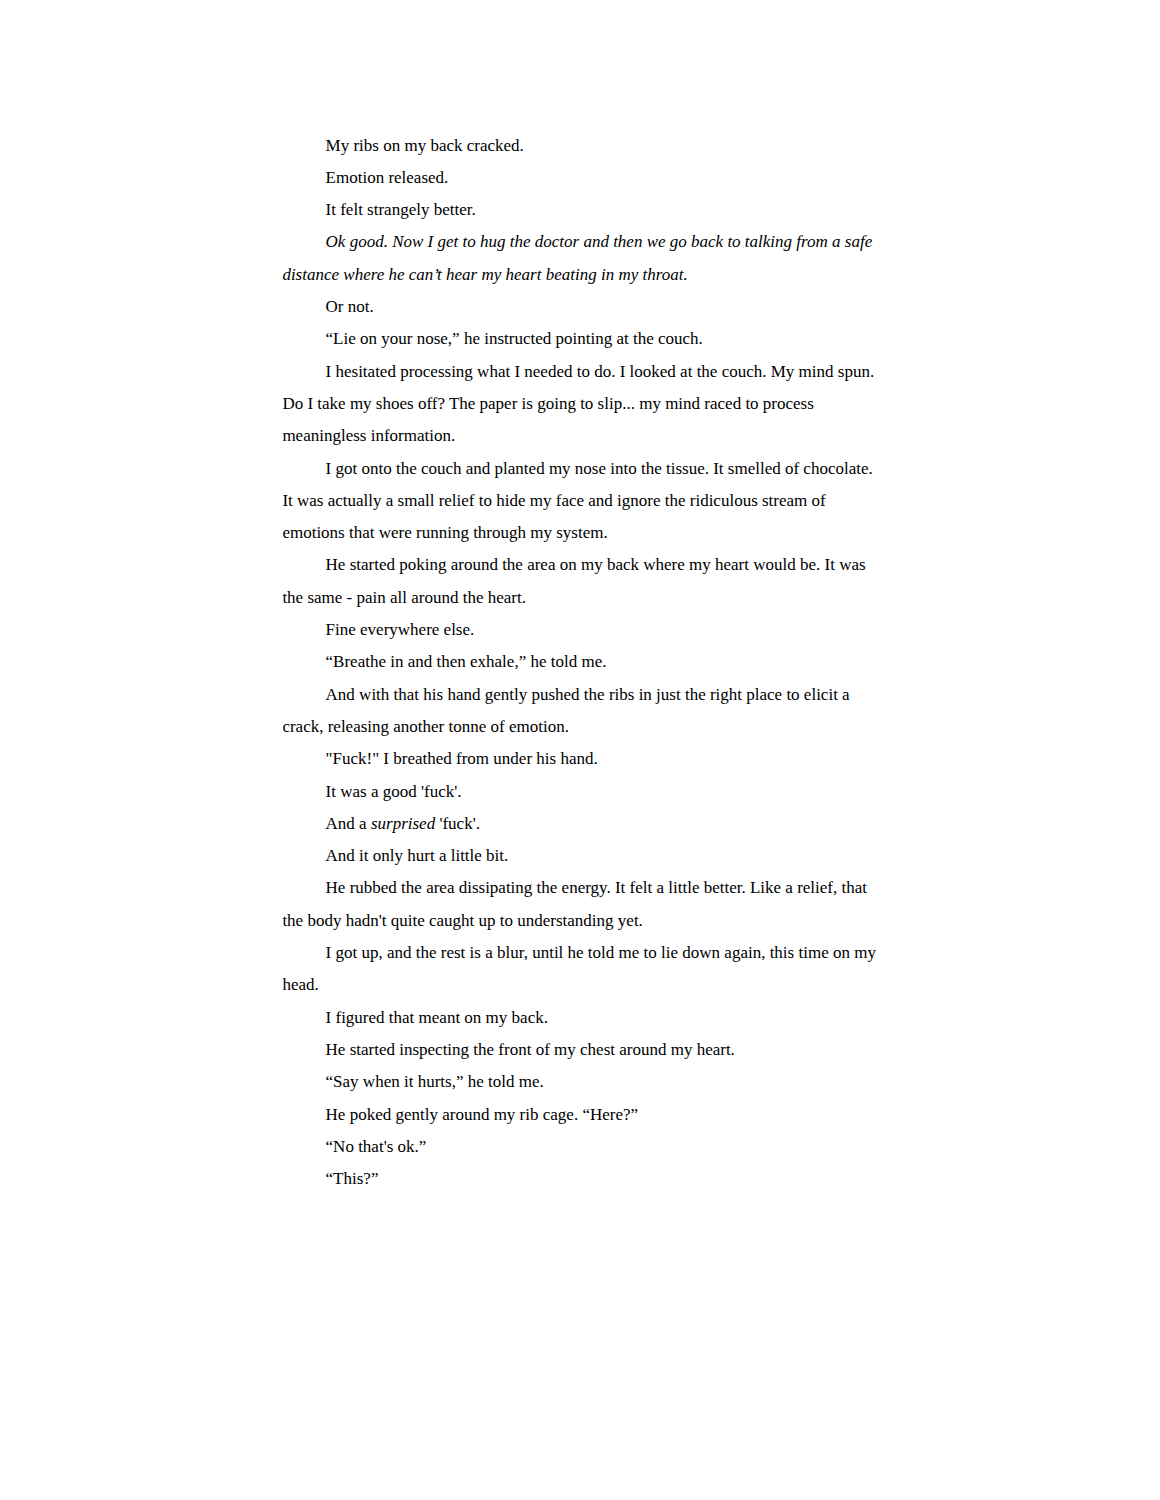My ribs on my back cracked.
Emotion released.
It felt strangely better.
Ok good. Now I get to hug the doctor and then we go back to talking from a safe distance where he can’t hear my heart beating in my throat.
Or not.
“Lie on your nose,” he instructed pointing at the couch.
I hesitated processing what I needed to do. I looked at the couch. My mind spun. Do I take my shoes off? The paper is going to slip... my mind raced to process meaningless information.
I got onto the couch and planted my nose into the tissue. It smelled of chocolate. It was actually a small relief to hide my face and ignore the ridiculous stream of emotions that were running through my system.
He started poking around the area on my back where my heart would be. It was the same - pain all around the heart.
Fine everywhere else.
“Breathe in and then exhale,” he told me.
And with that his hand gently pushed the ribs in just the right place to elicit a crack, releasing another tonne of emotion.
"Fuck!" I breathed from under his hand.
It was a good 'fuck'.
And a surprised 'fuck'.
And it only hurt a little bit.
He rubbed the area dissipating the energy. It felt a little better. Like a relief, that the body hadn't quite caught up to understanding yet.
I got up, and the rest is a blur, until he told me to lie down again, this time on my head.
I figured that meant on my back.
He started inspecting the front of my chest around my heart.
“Say when it hurts,” he told me.
He poked gently around my rib cage. “Here?”
“No that's ok.”
“This?”